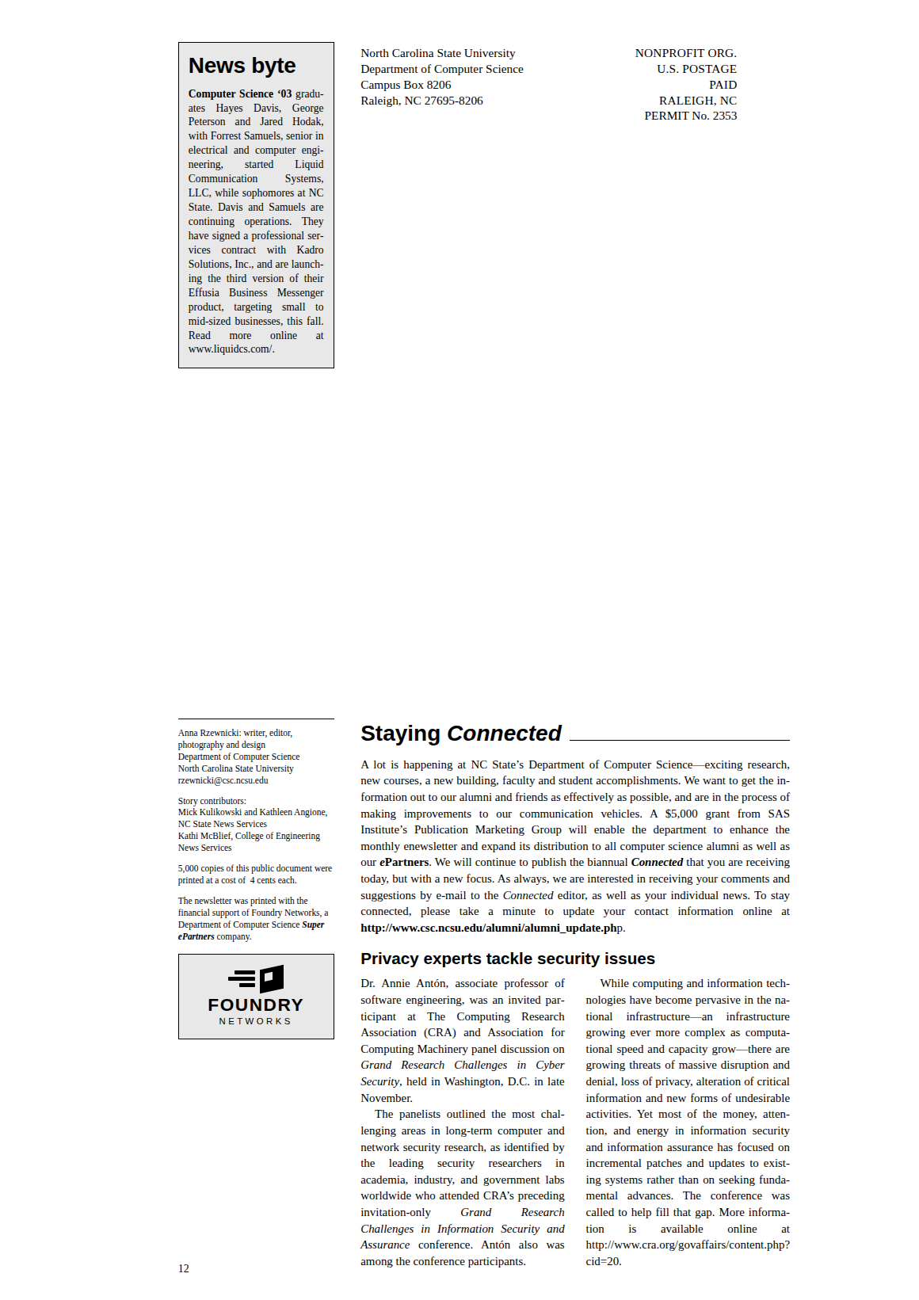News byte
Computer Science ‘03 graduates Hayes Davis, George Peterson and Jared Hodak, with Forrest Samuels, senior in electrical and computer engineering, started Liquid Communication Systems, LLC, while sophomores at NC State. Davis and Samuels are continuing operations. They have signed a professional services contract with Kadro Solutions, Inc., and are launching the third version of their Effusia Business Messenger product, targeting small to mid-sized businesses, this fall. Read more online at www.liquidcs.com/.
North Carolina State University
Department of Computer Science
Campus Box 8206
Raleigh, NC 27695-8206
NONPROFIT ORG.
U.S. POSTAGE
PAID
RALEIGH, NC
PERMIT No. 2353
Anna Rzewnicki: writer, editor, photography and design
Department of Computer Science
North Carolina State University
rzewnicki@csc.ncsu.edu
Story contributors:
Mick Kulikowski and Kathleen Angione, NC State News Services
Kathi McBlief, College of Engineering News Services
5,000 copies of this public document were printed at a cost of 4 cents each.
The newsletter was printed with the financial support of Foundry Networks, a Department of Computer Science Super ePartners company.
FOUNDRY
NETWORKS
Staying Connected
A lot is happening at NC State’s Department of Computer Science—exciting research, new courses, a new building, faculty and student accomplishments. We want to get the information out to our alumni and friends as effectively as possible, and are in the process of making improvements to our communication vehicles. A $5,000 grant from SAS Institute’s Publication Marketing Group will enable the department to enhance the monthly enewsletter and expand its distribution to all computer science alumni as well as our e Partners. We will continue to publish the biannual Connected that you are receiving today, but with a new focus. As always, we are interested in receiving your comments and suggestions by e-mail to the Connected editor, as well as your individual news. To stay connected, please take a minute to update your contact information online at http://www.csc.ncsu.edu/alumni/alumni_update.php.
Privacy experts tackle security issues
Dr. Annie Antón, associate professor of software engineering, was an invited participant at The Computing Research Association (CRA) and Association for Computing Machinery panel discussion on Grand Research Challenges in Cyber Security, held in Washington, D.C. in late November.
The panelists outlined the most challenging areas in long-term computer and network security research, as identified by the leading security researchers in academia, industry, and government labs worldwide who attended CRA’s preceding invitation-only Grand Research Challenges in Information Security and Assurance conference. Antón also was among the conference participants.
While computing and information technologies have become pervasive in the national infrastructure—an infrastructure growing ever more complex as computational speed and capacity grow—there are growing threats of massive disruption and denial, loss of privacy, alteration of critical information and new forms of undesirable activities. Yet most of the money, attention, and energy in information security and information assurance has focused on incremental patches and updates to existing systems rather than on seeking fundamental advances. The conference was called to help fill that gap. More information is available online at http://www.cra.org/govaffairs/content.php?cid=20.
12